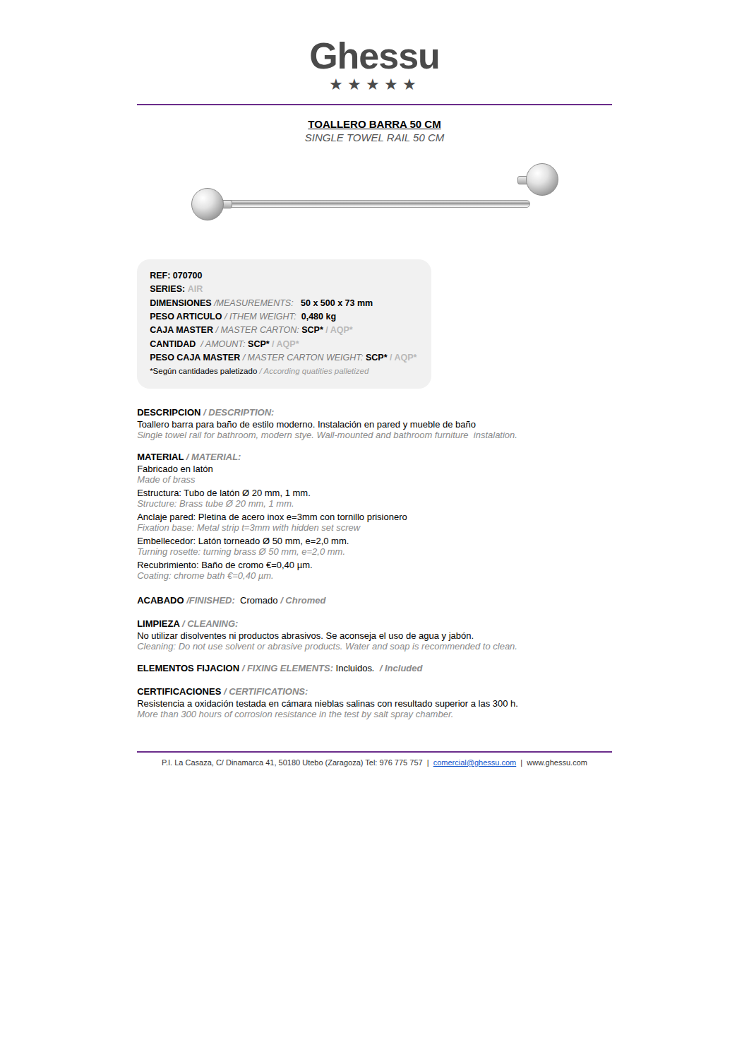Ghessu
★★★★★
TOALLERO BARRA 50 CM
SINGLE TOWEL RAIL 50 CM
REF: 070700
SERIES: AIR
DIMENSIONES /MEASUREMENTS: 50 x 500 x 73 mm
PESO ARTICULO / ITHEM WEIGHT: 0,480 kg
CAJA MASTER / MASTER CARTON: SCP* / AQP*
CANTIDAD / AMOUNT: SCP* / AQP*
PESO CAJA MASTER / MASTER CARTON WEIGHT: SCP* / AQP*
*Según cantidades paletizado / According quatities palletized
DESCRIPCION / DESCRIPTION:
Toallero barra para baño de estilo moderno. Instalación en pared y mueble de baño
Single towel rail for bathroom, modern stye. Wall-mounted and bathroom furniture instalation.
MATERIAL / MATERIAL:
Fabricado en latón
Made of brass
Estructura: Tubo de latón Ø 20 mm, 1 mm.
Structure: Brass tube Ø 20 mm, 1 mm.
Anclaje pared: Pletina de acero inox e=3mm con tornillo prisionero
Fixation base: Metal strip t=3mm with hidden set screw
Embellecedor: Latón torneado Ø 50 mm, e=2,0 mm.
Turning rosette: turning brass Ø 50 mm, e=2,0 mm.
Recubrimiento: Baño de cromo €=0,40 µm.
Coating: chrome bath €=0,40 µm.
ACABADO /FINISHED: Cromado / Chromed
LIMPIEZA / CLEANING:
No utilizar disolventes ni productos abrasivos. Se aconseja el uso de agua y jabón.
Cleaning: Do not use solvent or abrasive products. Water and soap is recommended to clean.
ELEMENTOS FIJACION / FIXING ELEMENTS: Incluidos. / Included
CERTIFICACIONES / CERTIFICATIONS:
Resistencia a oxidación testada en cámara nieblas salinas con resultado superior a las 300 h.
More than 300 hours of corrosion resistance in the test by salt spray chamber.
P.I. La Casaza, C/ Dinamarca 41, 50180 Utebo (Zaragoza) Tel: 976 775 757 | comercial@ghessu.com | www.ghessu.com